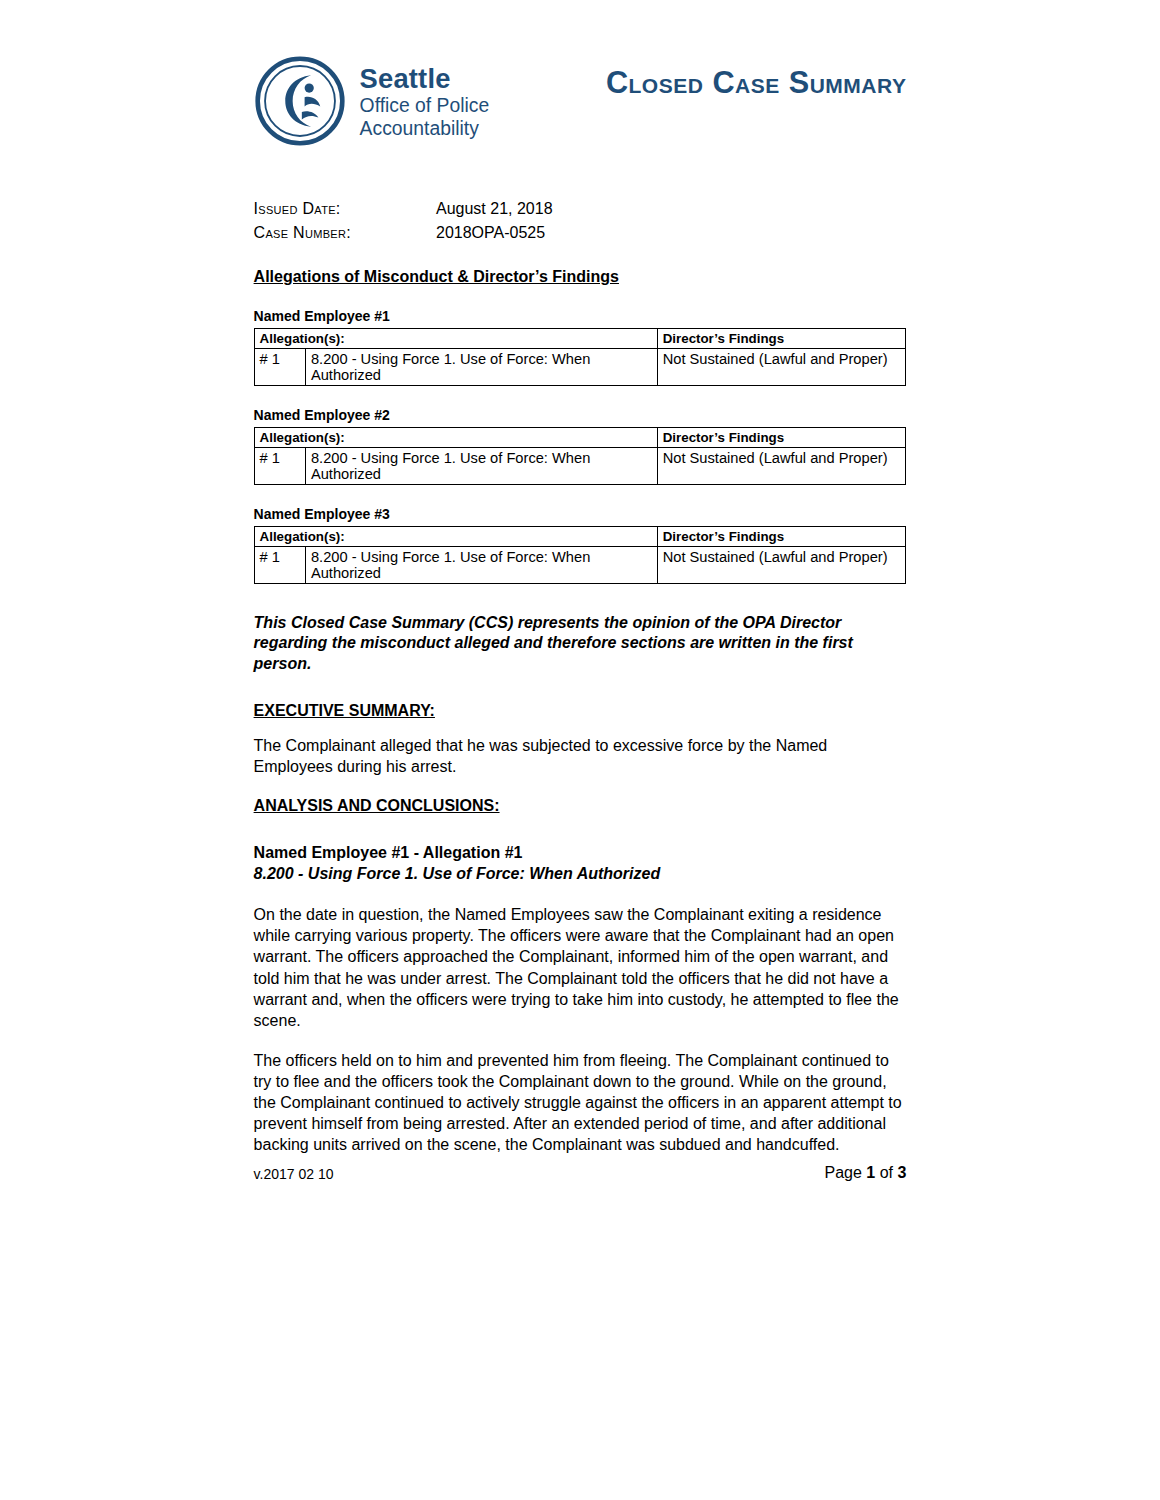Seattle
Office of Police
Accountability
Closed Case Summary
Issued Date:
August 21, 2018
Case Number:
2018OPA-0525
Allegations of Misconduct & Director’s Findings
Named Employee #1
| Allegation(s): | Director’s Findings |
| # 1 | 8.200 - Using Force 1. Use of Force: When Authorized | Not Sustained (Lawful and Proper) |
Named Employee #2
| Allegation(s): | Director’s Findings |
| # 1 | 8.200 - Using Force 1. Use of Force: When Authorized | Not Sustained (Lawful and Proper) |
Named Employee #3
| Allegation(s): | Director’s Findings |
| # 1 | 8.200 - Using Force 1. Use of Force: When Authorized | Not Sustained (Lawful and Proper) |
This Closed Case Summary (CCS) represents the opinion of the OPA Director regarding the misconduct alleged and therefore sections are written in the first person.
EXECUTIVE SUMMARY:
The Complainant alleged that he was subjected to excessive force by the Named Employees during his arrest.
ANALYSIS AND CONCLUSIONS:
Named Employee #1 - Allegation #1
8.200 - Using Force 1. Use of Force: When Authorized
On the date in question, the Named Employees saw the Complainant exiting a residence while carrying various property. The officers were aware that the Complainant had an open warrant. The officers approached the Complainant, informed him of the open warrant, and told him that he was under arrest. The Complainant told the officers that he did not have a warrant and, when the officers were trying to take him into custody, he attempted to flee the scene.
The officers held on to him and prevented him from fleeing. The Complainant continued to try to flee and the officers took the Complainant down to the ground. While on the ground, the Complainant continued to actively struggle against the officers in an apparent attempt to prevent himself from being arrested. After an extended period of time, and after additional backing units arrived on the scene, the Complainant was subdued and handcuffed.
v.2017 02 10
Page 1 of 3